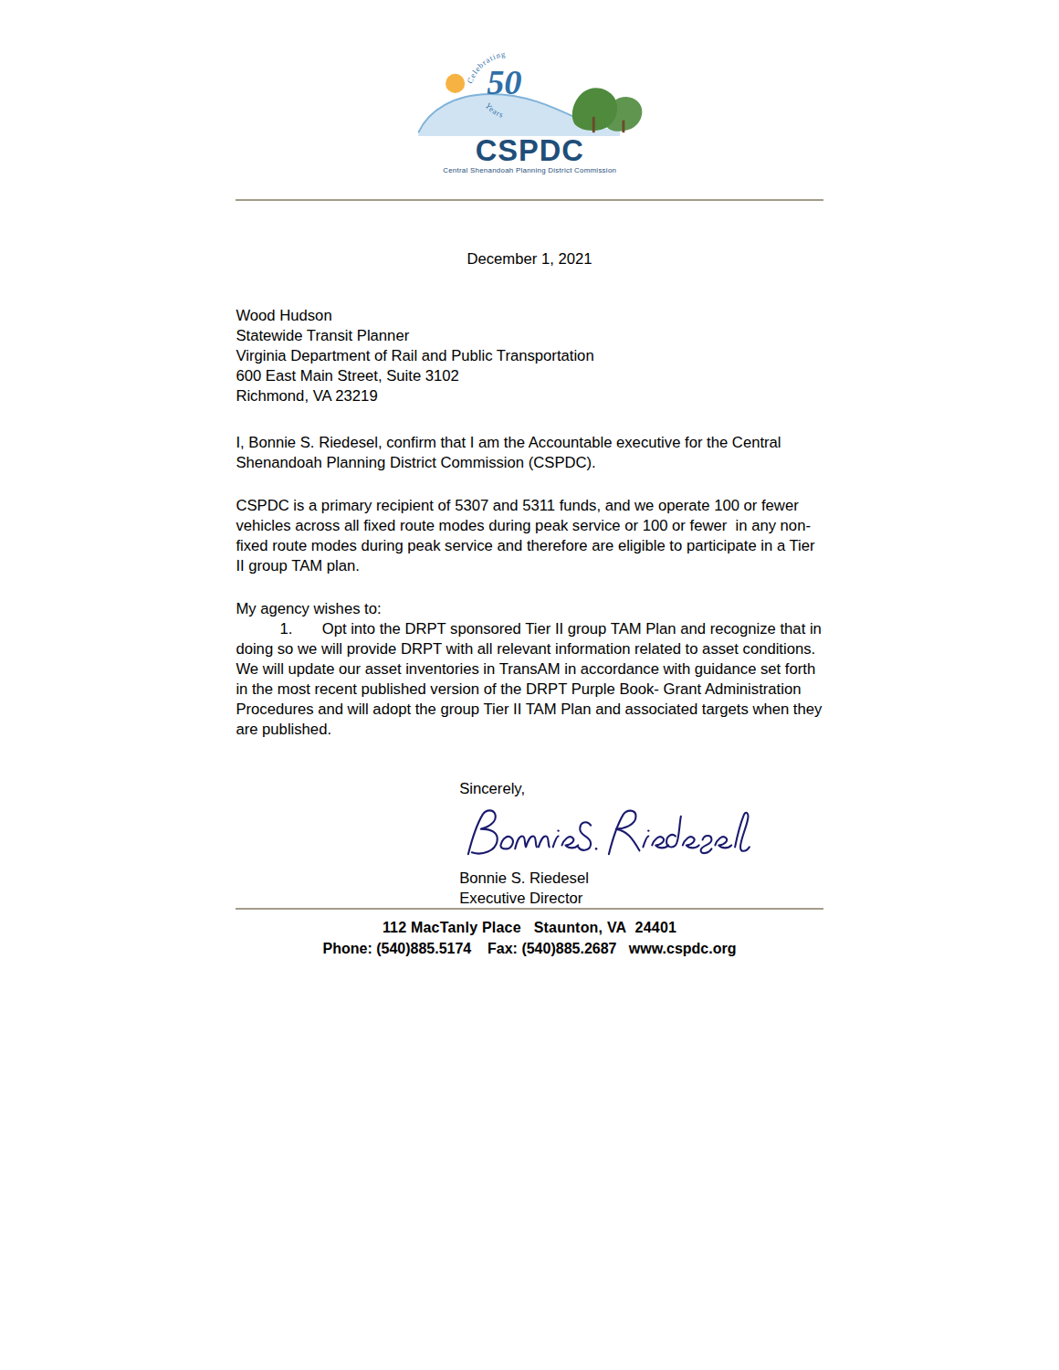Celebrating 50 Years CSPDC Central Shenandoah Planning District Commission
December 1, 2021
Wood Hudson
Statewide Transit Planner
Virginia Department of Rail and Public Transportation
600 East Main Street, Suite 3102
Richmond, VA 23219
I, Bonnie S. Riedesel, confirm that I am the Accountable executive for the Central Shenandoah Planning District Commission (CSPDC).
CSPDC is a primary recipient of 5307 and 5311 funds, and we operate 100 or fewer vehicles across all fixed route modes during peak service or 100 or fewer in any non-fixed route modes during peak service and therefore are eligible to participate in a Tier II group TAM plan.
My agency wishes to:
1. Opt into the DRPT sponsored Tier II group TAM Plan and recognize that in doing so we will provide DRPT with all relevant information related to asset conditions. We will update our asset inventories in TransAM in accordance with guidance set forth in the most recent published version of the DRPT Purple Book- Grant Administration Procedures and will adopt the group Tier II TAM Plan and associated targets when they are published.
Sincerely,
Bonnie S. Riedesel
Executive Director
112 MacTanly Place Staunton, VA 24401
Phone: (540)885.5174 Fax: (540)885.2687 www.cspdc.org